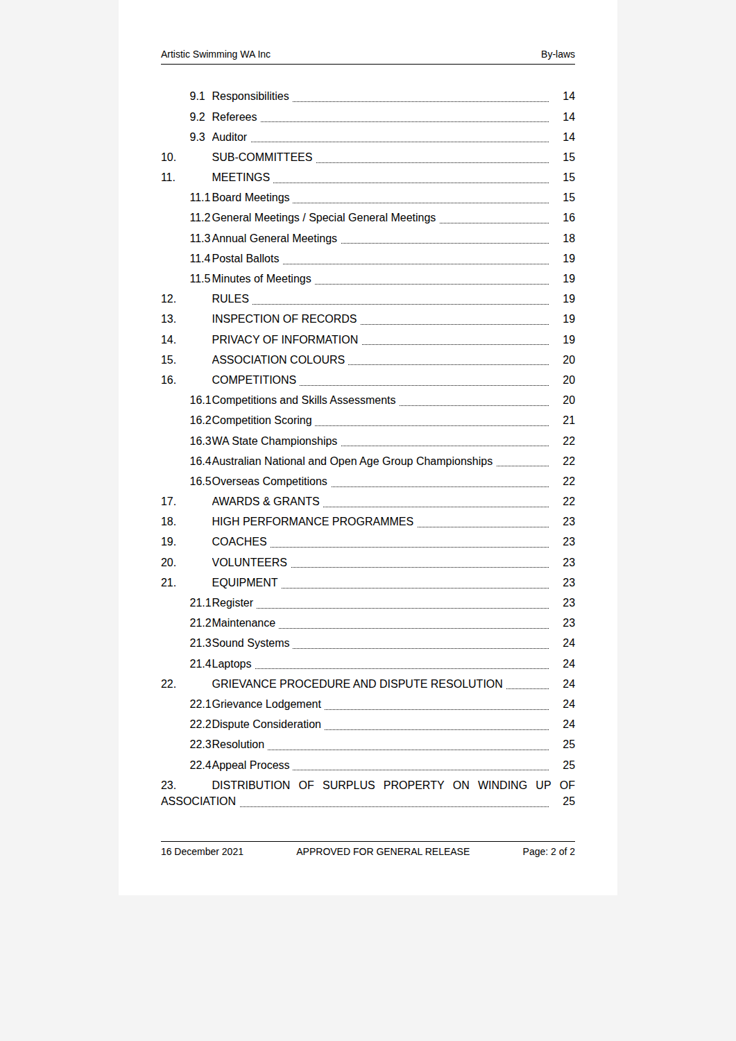Artistic Swimming WA Inc
By-laws
9.1 Responsibilities 14
9.2 Referees 14
9.3 Auditor 14
10. SUB-COMMITTEES 15
11. MEETINGS 15
11.1 Board Meetings 15
11.2 General Meetings / Special General Meetings 16
11.3 Annual General Meetings 18
11.4 Postal Ballots 19
11.5 Minutes of Meetings 19
12. RULES 19
13. INSPECTION OF RECORDS 19
14. PRIVACY OF INFORMATION 19
15. ASSOCIATION COLOURS 20
16. COMPETITIONS 20
16.1 Competitions and Skills Assessments 20
16.2 Competition Scoring 21
16.3 WA State Championships 22
16.4 Australian National and Open Age Group Championships 22
16.5 Overseas Competitions 22
17. AWARDS & GRANTS 22
18. HIGH PERFORMANCE PROGRAMMES 23
19. COACHES 23
20. VOLUNTEERS 23
21. EQUIPMENT 23
21.1 Register 23
21.2 Maintenance 23
21.3 Sound Systems 24
21.4 Laptops 24
22. GRIEVANCE PROCEDURE AND DISPUTE RESOLUTION 24
22.1 Grievance Lodgement 24
22.2 Dispute Consideration 24
22.3 Resolution 25
22.4 Appeal Process 25
23. DISTRIBUTION OF SURPLUS PROPERTY ON WINDING UP OF
ASSOCIATION 25
16 December 2021
APPROVED FOR GENERAL RELEASE
Page: 2 of 2